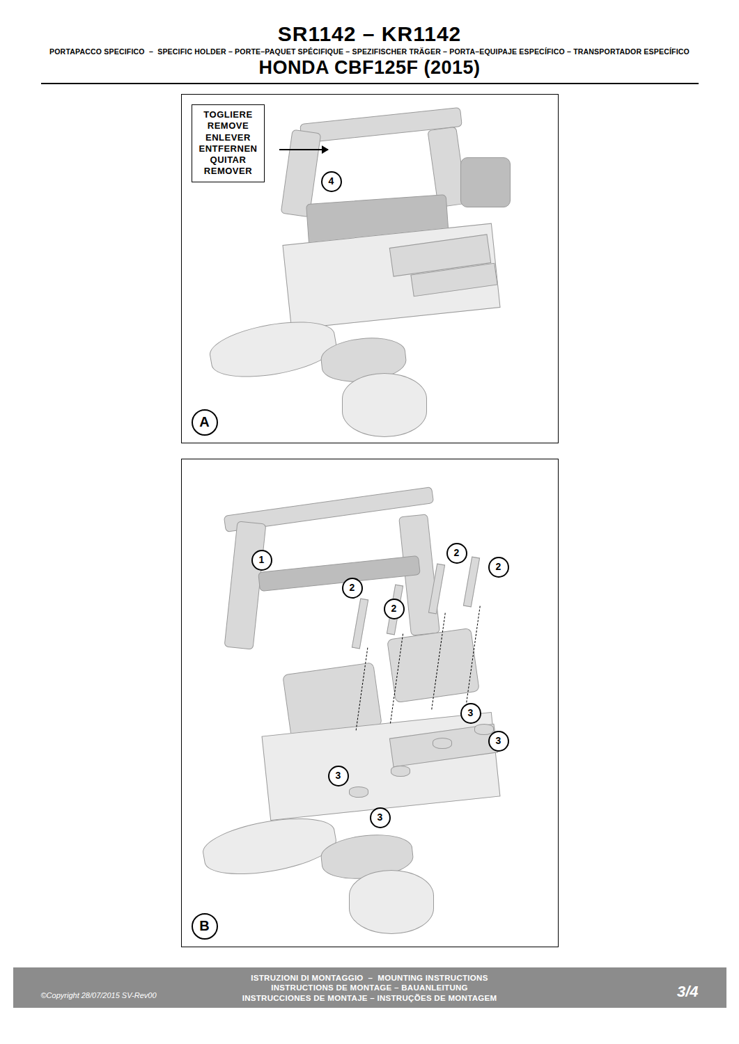SR1142 – KR1142
PORTAPACCO SPECIFICO – SPECIFIC HOLDER – PORTE–PAQUET SPÉCIFIQUE – SPEZIFISCHER TRÄGER – PORTA–EQUIPAJE ESPECÍFICO – TRANSPORTADOR ESPECÍFICO
HONDA CBF125F (2015)
TOGLIERE
REMOVE
ENLEVER
ENTFERNEN
QUITAR
REMOVER
4
A
1
2
2
2
2
3
3
3
3
B
©Copyright 28/07/2015 SV-Rev00
ISTRUZIONI DI MONTAGGIO – MOUNTING INSTRUCTIONS
INSTRUCTIONS DE MONTAGE – BAUANLEITUNG
INSTRUCCIONES DE MONTAJE – INSTRUÇÕES DE MONTAGEM
3/4